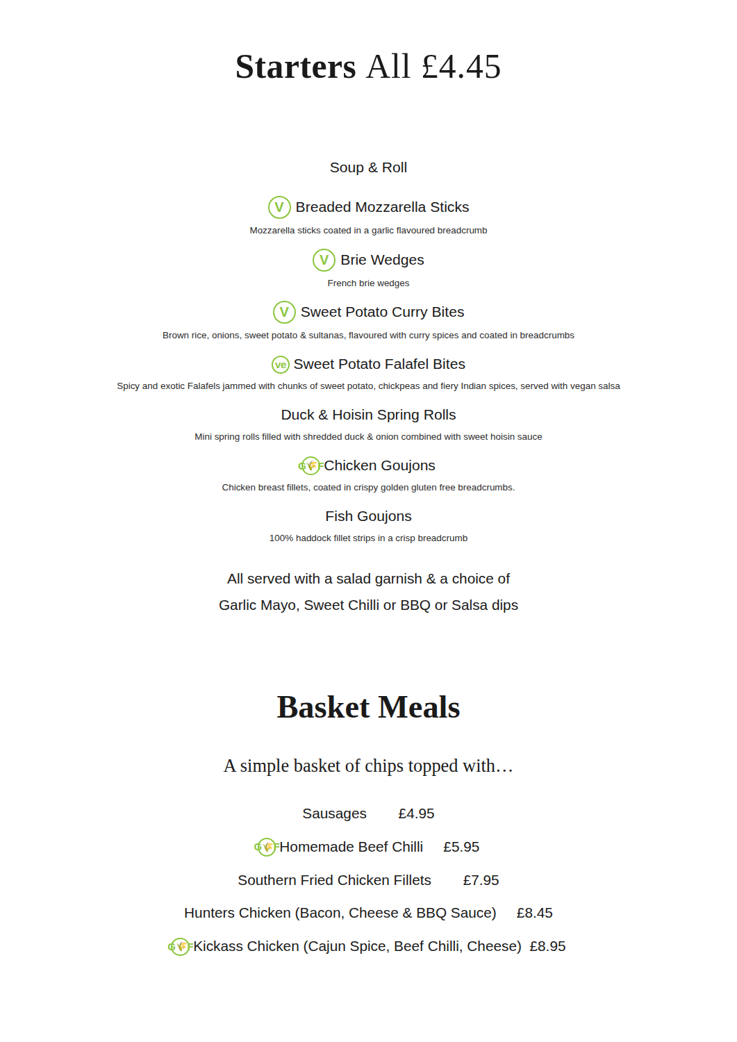Starters All £4.45
Soup & Roll
VBreaded Mozzarella Sticks
Mozzarella sticks coated in a garlic flavoured breadcrumb
VBrie Wedges
French brie wedges
VSweet Potato Curry Bites
Brown rice, onions, sweet potato & sultanas, flavoured with curry spices and coated in breadcrumbs
ve Sweet Potato Falafel Bites
Spicy and exotic Falafels jammed with chunks of sweet potato, chickpeas and fiery Indian spices, served with vegan salsa
Duck & Hoisin Spring Rolls
Mini spring rolls filled with shredded duck & onion combined with sweet hoisin sauce
G🌾FChicken Goujons
Chicken breast fillets, coated in crispy golden gluten free breadcrumbs.
Fish Goujons
100% haddock fillet strips in a crisp breadcrumb
All served with a salad garnish & a choice of
Garlic Mayo, Sweet Chilli or BBQ or Salsa dips
Basket Meals
A simple basket of chips topped with…
Sausages £4.95
G🌾FHomemade Beef Chilli £5.95
Southern Fried Chicken Fillets £7.95
Hunters Chicken (Bacon, Cheese & BBQ Sauce) £8.45
G🌾FKickass Chicken (Cajun Spice, Beef Chilli, Cheese) £8.95